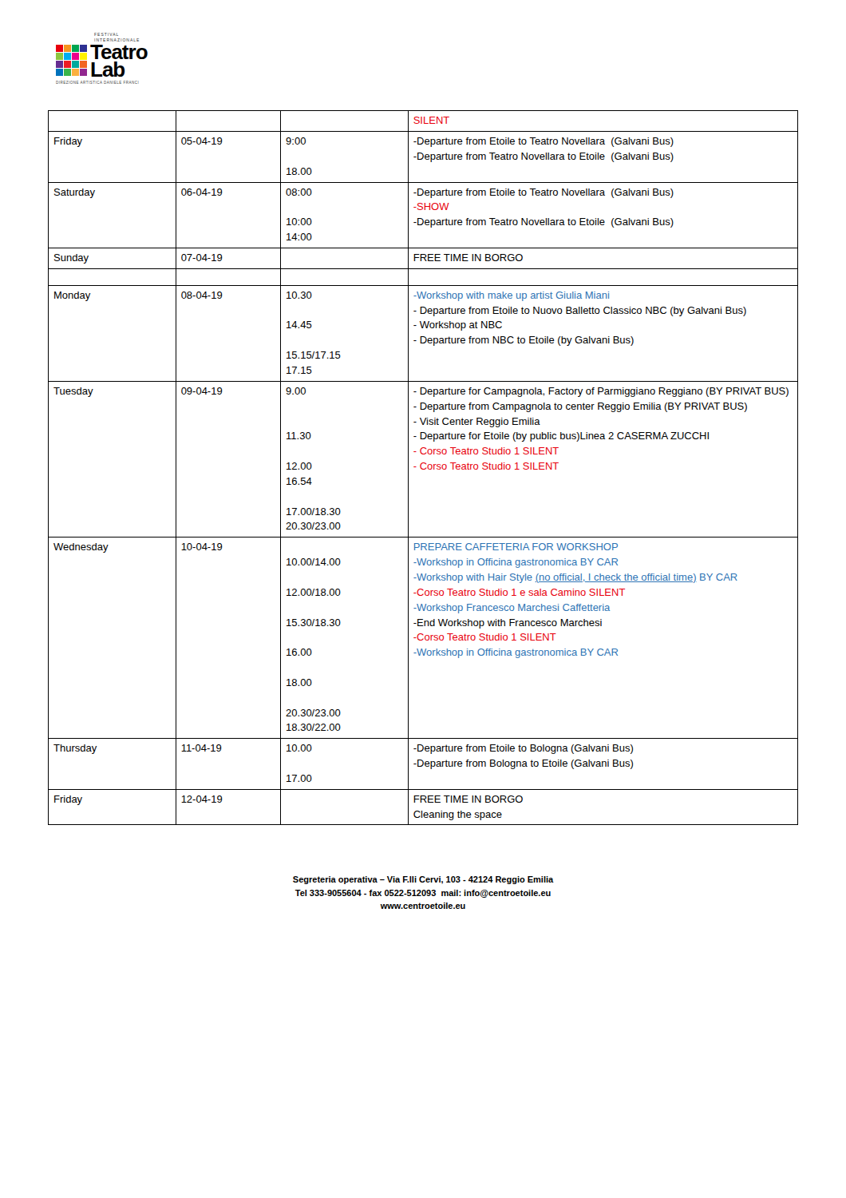FESTIVAL
INTERNAZIONALE
Teatro
Lab
DIREZIONE ARTISTICA DANIELE FRANCI
| | | | SILENT |
| Friday | 05-04-19 | 9:00 18.00 | -Departure from Etoile to Teatro Novellara (Galvani Bus) -Departure from Teatro Novellara to Etoile (Galvani Bus) |
| Saturday | 06-04-19 | 08:00 10:00 14:00 | -Departure from Etoile to Teatro Novellara (Galvani Bus) -SHOW -Departure from Teatro Novellara to Etoile (Galvani Bus) |
| Sunday | 07-04-19 | | FREE TIME IN BORGO |
| Monday | 08-04-19 | 10.30 14.45 15.15/17.15 17.15 | -Workshop with make up artist Giulia Miani - Departure from Etoile to Nuovo Balletto Classico NBC (by Galvani Bus) - Workshop at NBC - Departure from NBC to Etoile (by Galvani Bus) |
| Tuesday | 09-04-19 | 9.00 11.30 12.00 16.54 17.00/18.30 20.30/23.00 | - Departure for Campagnola, Factory of Parmiggiano Reggiano (BY PRIVAT BUS) - Departure from Campagnola to center Reggio Emilia (BY PRIVAT BUS) - Visit Center Reggio Emilia - Departure for Etoile (by public bus)Linea 2 CASERMA ZUCCHI - Corso Teatro Studio 1 SILENT - Corso Teatro Studio 1 SILENT |
| Wednesday | 10-04-19 | 10.00/14.00 12.00/18.00 15.30/18.30 16.00 18.00 20.30/23.00 18.30/22.00 | PREPARE CAFFETERIA FOR WORKSHOP -Workshop in Officina gastronomica BY CAR -Workshop with Hair Style (no official, I check the official time) BY CAR -Corso Teatro Studio 1 e sala Camino SILENT -Workshop Francesco Marchesi Caffetteria -End Workshop with Francesco Marchesi -Corso Teatro Studio 1 SILENT -Workshop in Officina gastronomica BY CAR |
| Thursday | 11-04-19 | 10.00 17.00 | -Departure from Etoile to Bologna (Galvani Bus) -Departure from Bologna to Etoile (Galvani Bus) |
| Friday | 12-04-19 | | FREE TIME IN BORGO Cleaning the space |
Segreteria operativa – Via F.lli Cervi, 103 - 42124 Reggio Emilia
Tel 333-9055604 - fax 0522-512093 mail: info@centroetoile.eu
www.centroetoile.eu